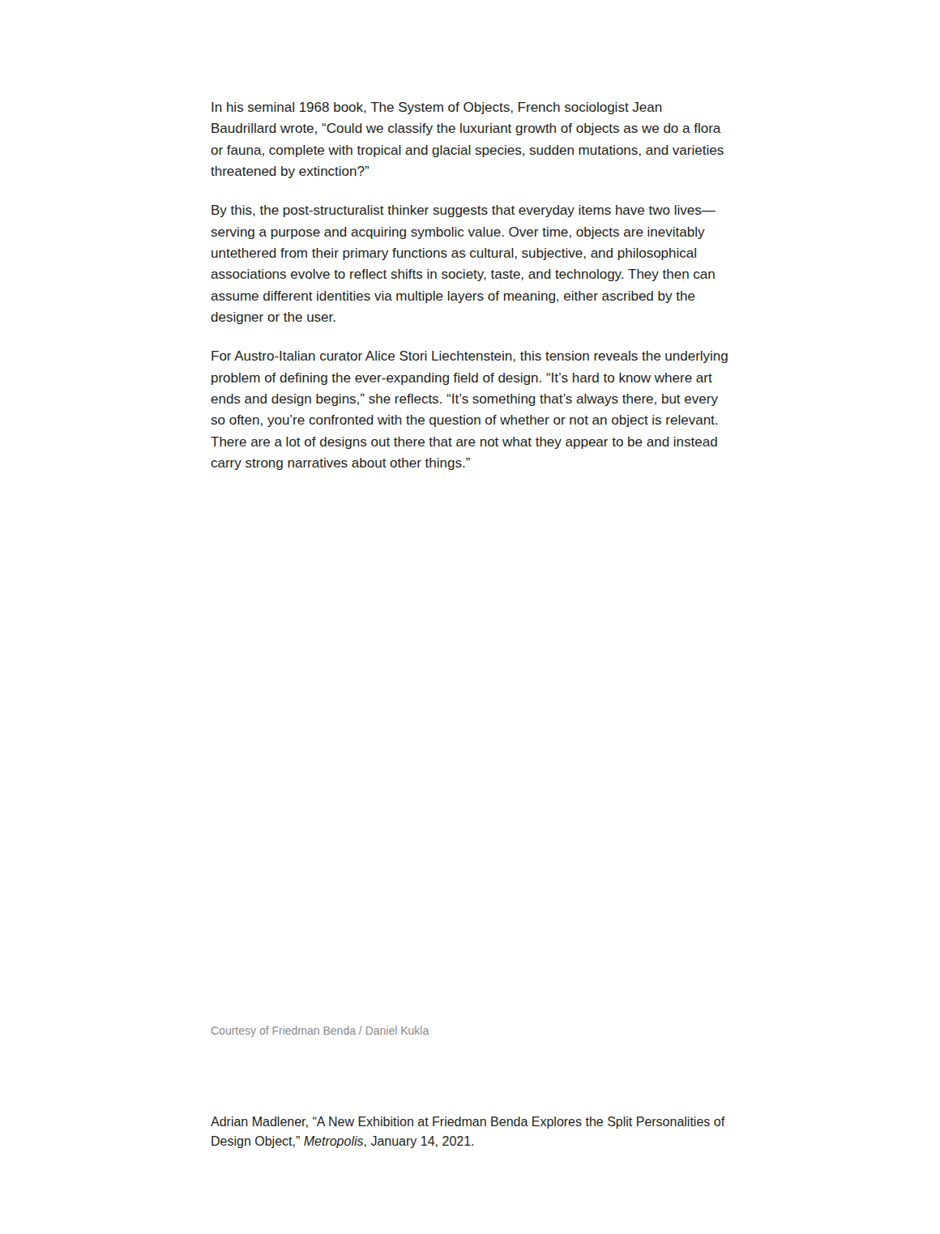In his seminal 1968 book, The System of Objects, French sociologist Jean Baudrillard wrote, “Could we classify the luxuriant growth of objects as we do a flora or fauna, complete with tropical and glacial species, sudden mutations, and varieties threatened by extinction?”
By this, the post-structuralist thinker suggests that everyday items have two lives—serving a purpose and acquiring symbolic value. Over time, objects are inevitably untethered from their primary functions as cultural, subjective, and philosophical associations evolve to reflect shifts in society, taste, and technology. They then can assume different identities via multiple layers of meaning, either ascribed by the designer or the user.
For Austro-Italian curator Alice Stori Liechtenstein, this tension reveals the underlying problem of defining the ever-expanding field of design. “It’s hard to know where art ends and design begins,” she reflects. “It’s something that’s always there, but every so often, you’re confronted with the question of whether or not an object is relevant. There are a lot of designs out there that are not what they appear to be and instead carry strong narratives about other things.”
Courtesy of Friedman Benda / Daniel Kukla
Adrian Madlener, “A New Exhibition at Friedman Benda Explores the Split Personalities of Design Object,” Metropolis, January 14, 2021.